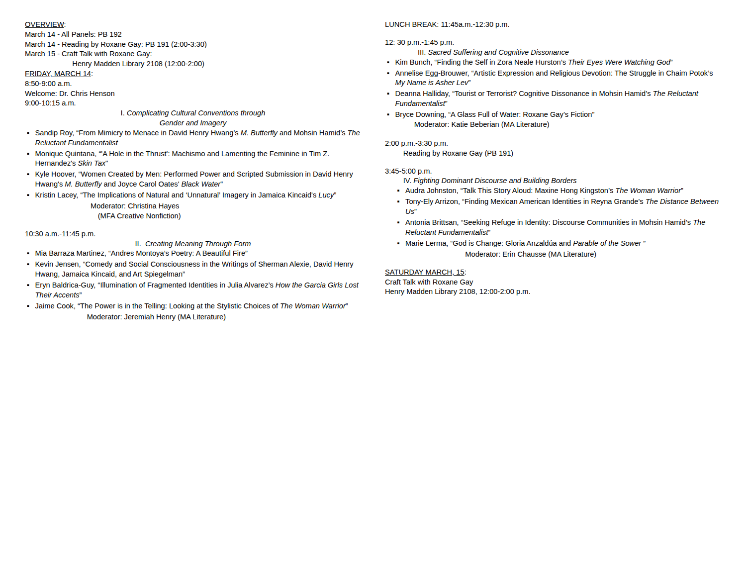OVERVIEW:
March 14 - All Panels: PB 192
March 14 - Reading by Roxane Gay: PB 191 (2:00-3:30)
March 15 - Craft Talk with Roxane Gay:
Henry Madden Library 2108 (12:00-2:00)
FRIDAY, MARCH 14:
8:50-9:00 a.m.
Welcome: Dr. Chris Henson
9:00-10:15 a.m.
I. Complicating Cultural Conventions through
Gender and Imagery
Sandip Roy, “From Mimicry to Menace in David Henry Hwang’s M. Butterfly and Mohsin Hamid’s The Reluctant Fundamentalist
Monique Quintana, “'A Hole in the Thrust': Machismo and Lamenting the Feminine in Tim Z. Hernandez's Skin Tax"
Kyle Hoover, “Women Created by Men: Performed Power and Scripted Submission in David Henry Hwang's M. Butterfly and Joyce Carol Oates' Black Water”
Kristin Lacey, “The Implications of Natural and ‘Unnatural’ Imagery in Jamaica Kincaid's Lucy”
Moderator: Christina Hayes
(MFA Creative Nonfiction)
10:30 a.m.-11:45 p.m.
II. Creating Meaning Through Form
Mia Barraza Martinez, “Andres Montoya’s Poetry: A Beautiful Fire”
Kevin Jensen, “Comedy and Social Consciousness in the Writings of Sherman Alexie, David Henry Hwang, Jamaica Kincaid, and Art Spiegelman”
Eryn Baldrica-Guy, “Illumination of Fragmented Identities in Julia Alvarez’s How the Garcia Girls Lost Their Accents”
Jaime Cook, “The Power is in the Telling: Looking at the Stylistic Choices of The Woman Warrior”
Moderator: Jeremiah Henry (MA Literature)
LUNCH BREAK: 11:45a.m.-12:30 p.m.
12: 30 p.m.-1:45 p.m.
III. Sacred Suffering and Cognitive Dissonance
Kim Bunch, “Finding the Self in Zora Neale Hurston’s Their Eyes Were Watching God”
Annelise Egg-Brouwer, “Artistic Expression and Religious Devotion: The Struggle in Chaim Potok’s My Name is Asher Lev”
Deanna Halliday, “Tourist or Terrorist? Cognitive Dissonance in Mohsin Hamid’s The Reluctant Fundamentalist”
Bryce Downing, “A Glass Full of Water: Roxane Gay’s Fiction”
Moderator: Katie Beberian (MA Literature)
2:00 p.m.-3:30 p.m.
Reading by Roxane Gay (PB 191)
3:45-5:00 p.m.
IV. Fighting Dominant Discourse and Building Borders
Audra Johnston, “Talk This Story Aloud: Maxine Hong Kingston’s The Woman Warrior”
Tony-Ely Arrizon, “Finding Mexican American Identities in Reyna Grande's The Distance Between Us”
Antonia Brittsan, “Seeking Refuge in Identity: Discourse Communities in Mohsin Hamid’s The Reluctant Fundamentalist”
Marie Lerma, “God is Change: Gloria Anzaldúa and Parable of the Sower ”
Moderator: Erin Chausse (MA Literature)
SATURDAY MARCH, 15:
Craft Talk with Roxane Gay
Henry Madden Library 2108, 12:00-2:00 p.m.